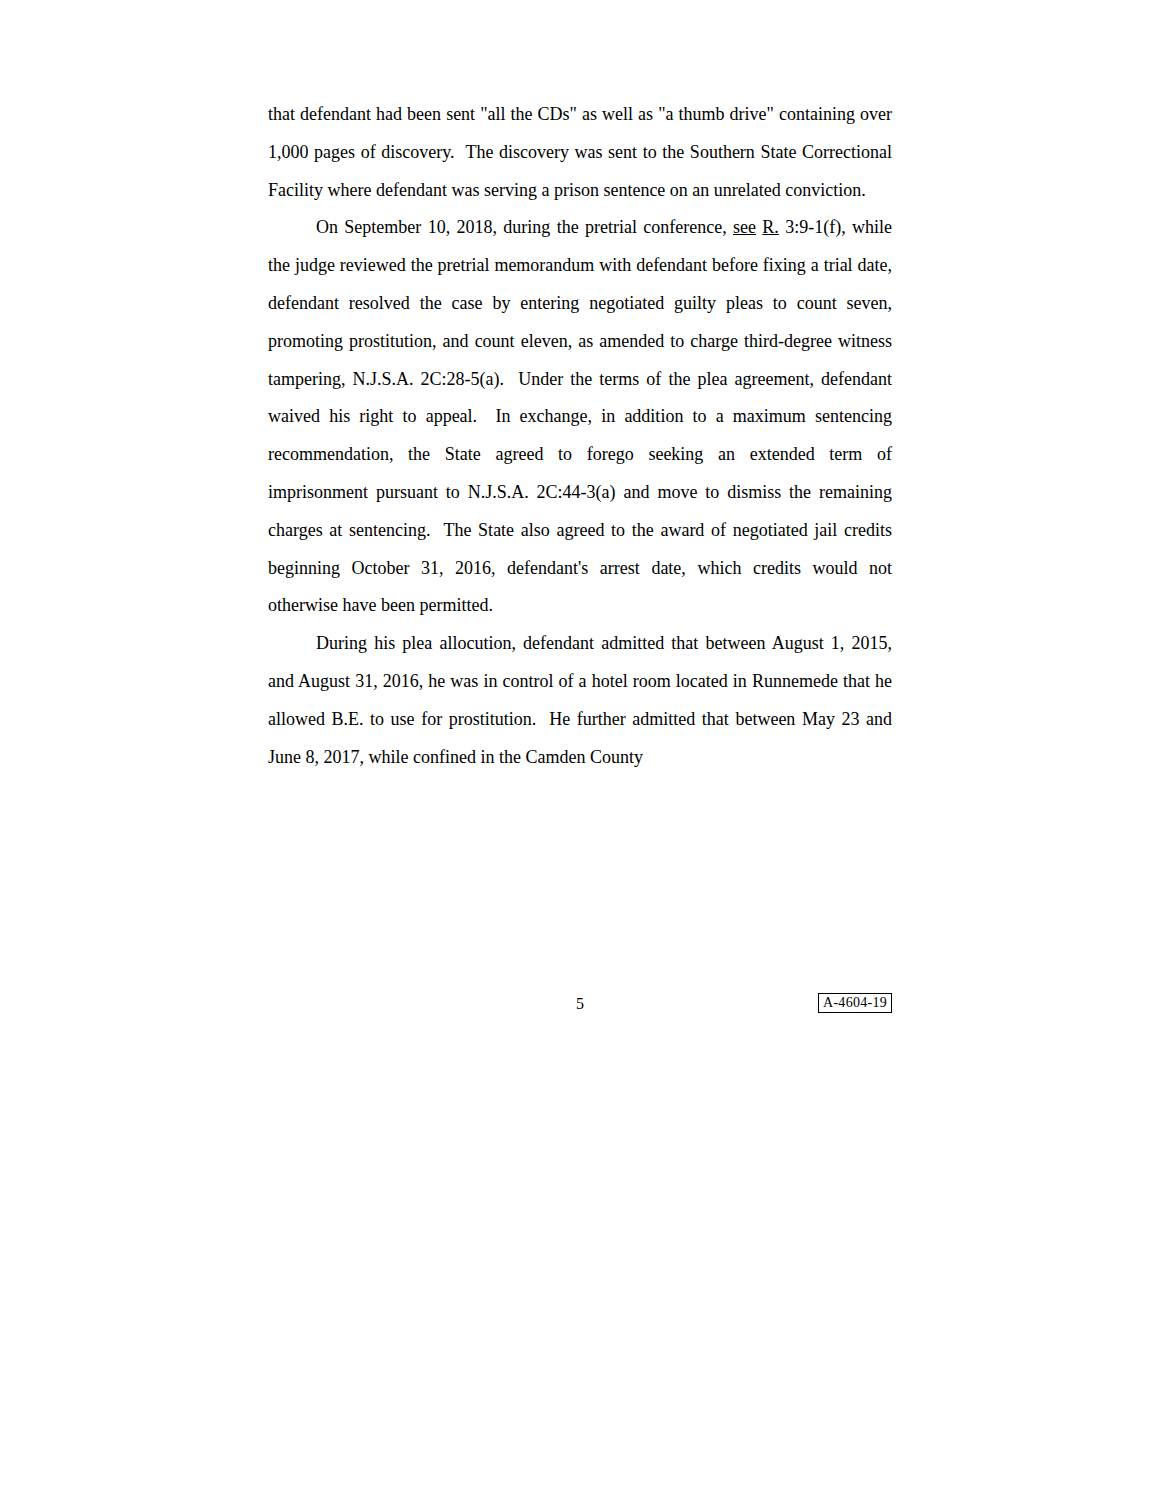that defendant had been sent "all the CDs" as well as "a thumb drive" containing over 1,000 pages of discovery. The discovery was sent to the Southern State Correctional Facility where defendant was serving a prison sentence on an unrelated conviction.
On September 10, 2018, during the pretrial conference, see R. 3:9-1(f), while the judge reviewed the pretrial memorandum with defendant before fixing a trial date, defendant resolved the case by entering negotiated guilty pleas to count seven, promoting prostitution, and count eleven, as amended to charge third-degree witness tampering, N.J.S.A. 2C:28-5(a). Under the terms of the plea agreement, defendant waived his right to appeal. In exchange, in addition to a maximum sentencing recommendation, the State agreed to forego seeking an extended term of imprisonment pursuant to N.J.S.A. 2C:44-3(a) and move to dismiss the remaining charges at sentencing. The State also agreed to the award of negotiated jail credits beginning October 31, 2016, defendant's arrest date, which credits would not otherwise have been permitted.
During his plea allocution, defendant admitted that between August 1, 2015, and August 31, 2016, he was in control of a hotel room located in Runnemede that he allowed B.E. to use for prostitution. He further admitted that between May 23 and June 8, 2017, while confined in the Camden County
5
A-4604-19